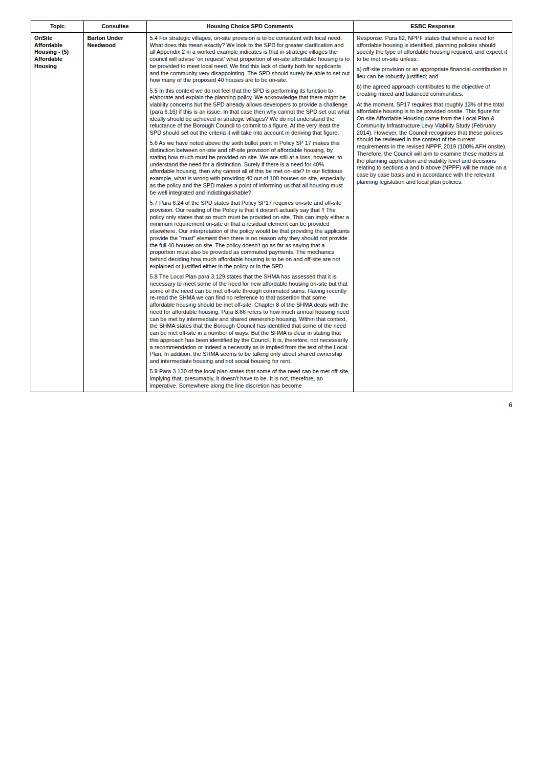| Topic | Consultee | Housing Choice SPD Comments | ESBC Response |
| --- | --- | --- | --- |
| OnSite Affordable Housing - (5) Affordable Housing | Barton Under Needwood | 5.4 For strategic villages, on-site provision is to be consistent with local need. What does this mean exactly? We look to the SPD for greater clarification and all Appendix 2 in a worked example indicates is that in strategic villages the council will advise 'on request' what proportion of on-site affordable housing is to be provided to meet local need. We find this lack of clarity both for applicants and the community very disappointing. The SPD should surely be able to set out how many of the proposed 40 houses are to be on-site. 5.5 In this context we do not feel that the SPD is performing its function to elaborate and explain the planning policy. We acknowledge that there might be viability concerns but the SPD already allows developers to provide a challenge (para 6.16) if this is an issue. In that case then why cannot the SPD set out what ideally should be achieved in strategic villages? We do not understand the reluctance of the Borough Council to commit to a figure. At the very least the SPD should set out the criteria it will take into account in deriving that figure. 5.6 As we have noted above the sixth bullet point in Policy SP 17 makes this distinction between on-site and off-site provision of affordable housing, by stating how much must be provided on-site. We are still at a loss, however, to understand the need for a distinction. Surely if there is a need for 40% affordable housing, then why cannot all of this be met on-site? In our fictitious example, what is wrong with providing 40 out of 100 houses on site, especially as the policy and the SPD makes a point of informing us that all housing must be well integrated and indistinguishable? 5.7 Para 6.24 of the SPD states that Policy SP17 requires on-site and off-site provision. Our reading of the Policy is that it doesn't actually say that !! The policy only states that so much must be provided on-site. This can imply either a minimum requirement on-site or that a residual element can be provided elsewhere. Our interpretation of the policy would be that providing the applicants provide the "must" element then there is no reason why they should not provide the full 40 houses on site. The policy doesn't go as far as saying that a proportion must also be provided as commuted payments. The mechanics behind deciding how much affordable housing is to be on and off-site are not explained or justified either in the policy or in the SPD. 5.8 The Local Plan para 3.129 states that the SHMA has assessed that it is necessary to meet some of the need for new affordable housing on-site but that some of the need can be met off-site through commuted sums. Having recently re-read the SHMA we can find no reference to that assertion that some affordable housing should be met off-site. Chapter 8 of the SHMA deals with the need for affordable housing. Para 8.66 refers to how much annual housing need can be met by intermediate and shared ownership housing. Within that context, the SHMA states that the Borough Council has identified that some of the need can be met off-site in a number of ways. But the SHMA is clear in stating that this approach has been identified by the Council. It is, therefore, not necessarily a recommendation or indeed a necessity as is implied from the text of the Local Plan. In addition, the SHMA seems to be talking only about shared ownership and intermediate housing and not social housing for rent. 5.9 Para 3.130 of the local plan states that some of the need can be met off-site, implying that, presumably, it doesn't have to be. It is not, therefore, an imperative. Somewhere along the line discretion has become | Response: Para 62, NPPF states that where a need for affordable housing is identified, planning policies should specify the type of affordable housing required, and expect it to be met on-site unless: a) off-site provision or an appropriate financial contribution in lieu can be robustly justified; and b) the agreed approach contributes to the objective of creating mixed and balanced communities. At the moment, SP17 requires that roughly 13% of the total affordable housing is to be provided onsite. This figure for On-site Affordable Housing came from the Local Plan & Community Infrastructure Levy Viability Study (February 2014). However, the Council recognises that these policies should be reviewed in the context of the current requirements in the revised NPPF, 2019 (100% AFH onsite). Therefore, the Council will aim to examine these matters at the planning application and viability level and decisions relating to sections a and b above (NPPF) will be made on a case by case basis and in accordance with the relevant planning legislation and local plan policies. |
6